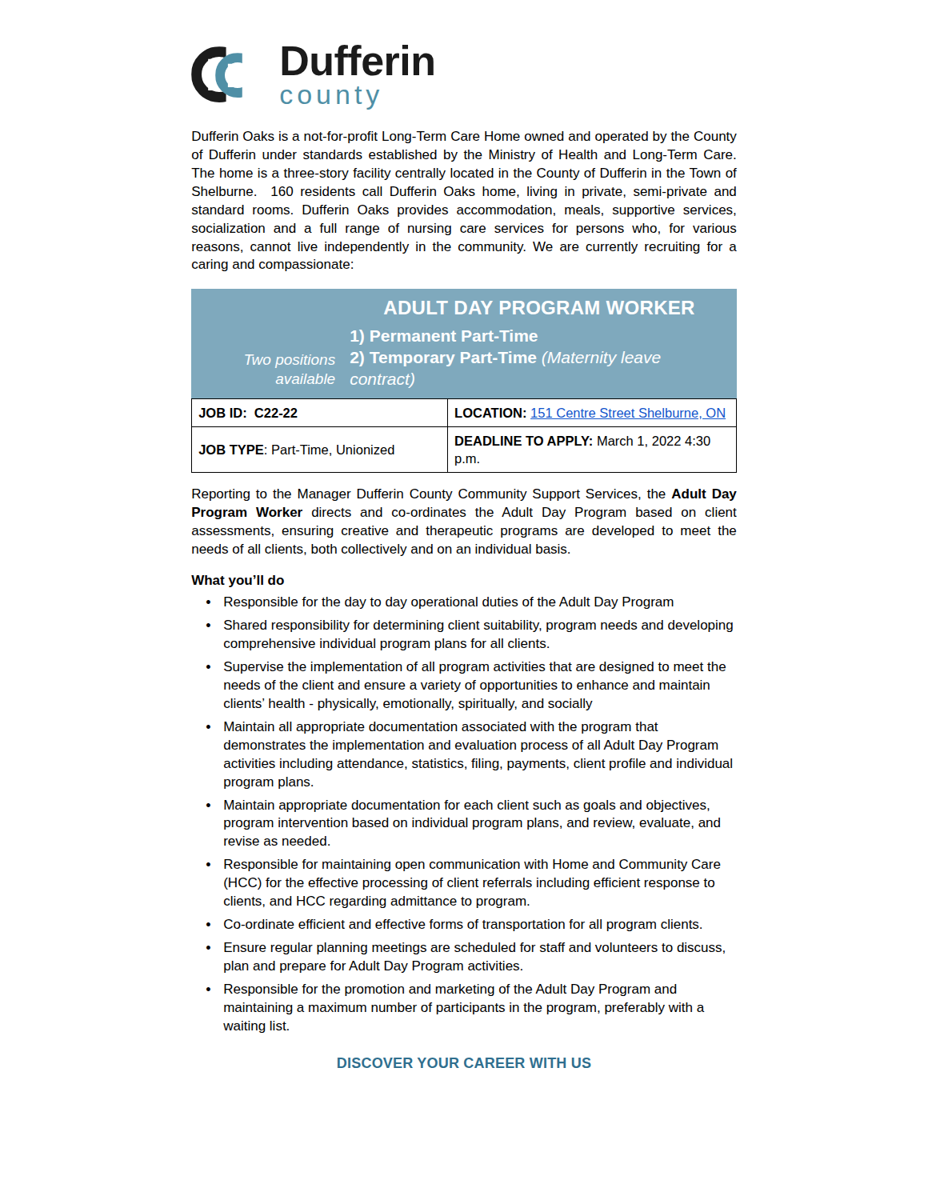Dufferin county
Dufferin Oaks is a not-for-profit Long-Term Care Home owned and operated by the County of Dufferin under standards established by the Ministry of Health and Long-Term Care. The home is a three-story facility centrally located in the County of Dufferin in the Town of Shelburne. 160 residents call Dufferin Oaks home, living in private, semi-private and standard rooms. Dufferin Oaks provides accommodation, meals, supportive services, socialization and a full range of nursing care services for persons who, for various reasons, cannot live independently in the community. We are currently recruiting for a caring and compassionate:
Two positions
available
ADULT DAY PROGRAM WORKER
1) Permanent Part-Time
2) Temporary Part-Time (Maternity leave contract)
| JOB ID: C22-22 | LOCATION: 151 Centre Street Shelburne, ON |
| JOB TYPE : Part-Time, Unionized | DEADLINE TO APPLY: March 1, 2022 4:30 p.m. |
Reporting to the Manager Dufferin County Community Support Services, the Adult Day Program Worker directs and co-ordinates the Adult Day Program based on client assessments, ensuring creative and therapeutic programs are developed to meet the needs of all clients, both collectively and on an individual basis.
What you’ll do
Responsible for the day to day operational duties of the Adult Day Program
Shared responsibility for determining client suitability, program needs and developing comprehensive individual program plans for all clients.
Supervise the implementation of all program activities that are designed to meet the needs of the client and ensure a variety of opportunities to enhance and maintain clients’ health - physically, emotionally, spiritually, and socially
Maintain all appropriate documentation associated with the program that demonstrates the implementation and evaluation process of all Adult Day Program activities including attendance, statistics, filing, payments, client profile and individual program plans.
Maintain appropriate documentation for each client such as goals and objectives, program intervention based on individual program plans, and review, evaluate, and revise as needed.
Responsible for maintaining open communication with Home and Community Care (HCC) for the effective processing of client referrals including efficient response to clients, and HCC regarding admittance to program.
Co-ordinate efficient and effective forms of transportation for all program clients.
Ensure regular planning meetings are scheduled for staff and volunteers to discuss, plan and prepare for Adult Day Program activities.
Responsible for the promotion and marketing of the Adult Day Program and maintaining a maximum number of participants in the program, preferably with a waiting list.
DISCOVER YOUR CAREER WITH US